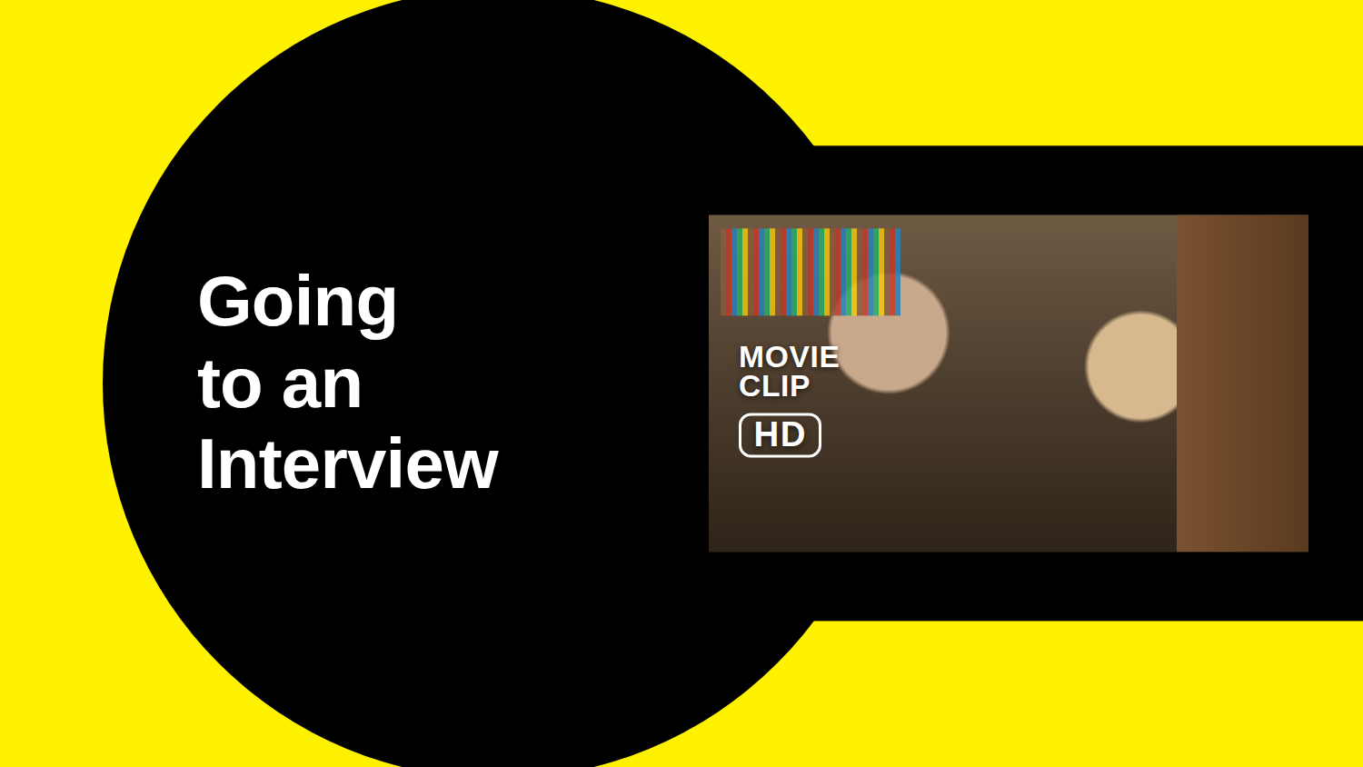Going to an Interview
MOVIE CLIP HD